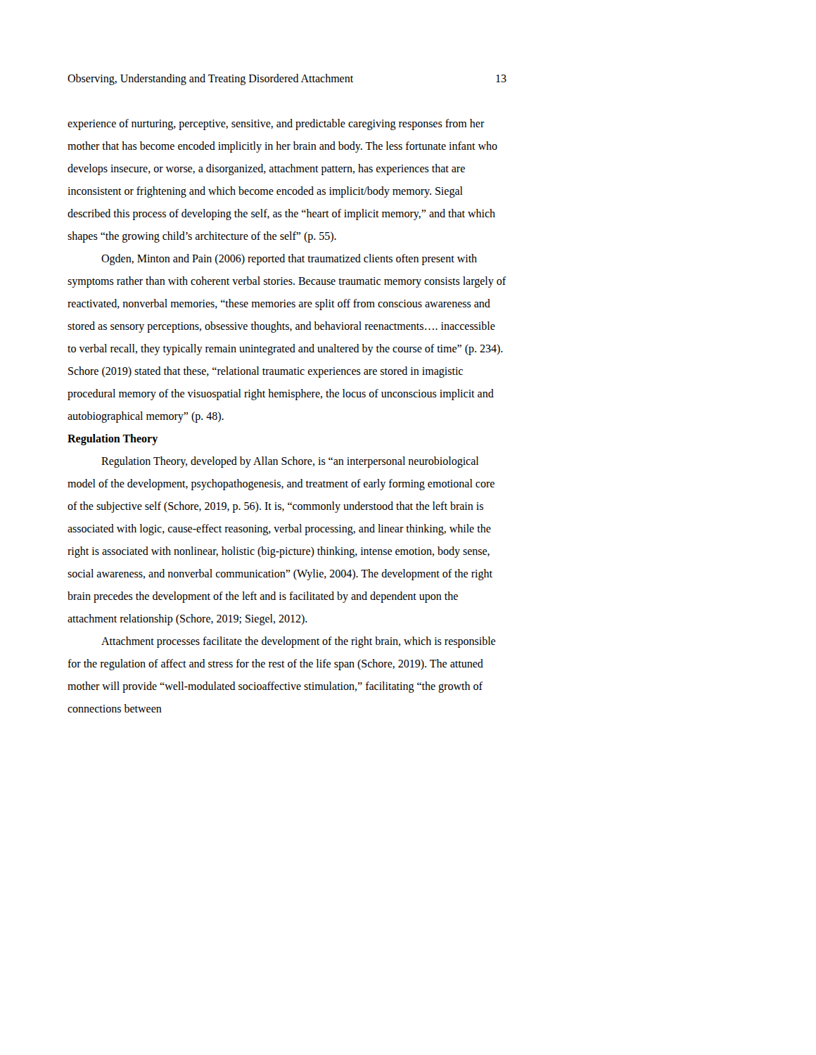Observing, Understanding and Treating Disordered Attachment 13
experience of nurturing, perceptive, sensitive, and predictable caregiving responses from her mother that has become encoded implicitly in her brain and body. The less fortunate infant who develops insecure, or worse, a disorganized, attachment pattern, has experiences that are inconsistent or frightening and which become encoded as implicit/body memory. Siegal described this process of developing the self, as the “heart of implicit memory,” and that which shapes “the growing child’s architecture of the self” (p. 55).
Ogden, Minton and Pain (2006) reported that traumatized clients often present with symptoms rather than with coherent verbal stories. Because traumatic memory consists largely of reactivated, nonverbal memories, “these memories are split off from conscious awareness and stored as sensory perceptions, obsessive thoughts, and behavioral reenactments…. inaccessible to verbal recall, they typically remain unintegrated and unaltered by the course of time” (p. 234). Schore (2019) stated that these, “relational traumatic experiences are stored in imagistic procedural memory of the visuospatial right hemisphere, the locus of unconscious implicit and autobiographical memory” (p. 48).
Regulation Theory
Regulation Theory, developed by Allan Schore, is “an interpersonal neurobiological model of the development, psychopathogenesis, and treatment of early forming emotional core of the subjective self (Schore, 2019, p. 56). It is, “commonly understood that the left brain is associated with logic, cause-effect reasoning, verbal processing, and linear thinking, while the right is associated with nonlinear, holistic (big-picture) thinking, intense emotion, body sense, social awareness, and nonverbal communication” (Wylie, 2004). The development of the right brain precedes the development of the left and is facilitated by and dependent upon the attachment relationship (Schore, 2019; Siegel, 2012).
Attachment processes facilitate the development of the right brain, which is responsible for the regulation of affect and stress for the rest of the life span (Schore, 2019). The attuned mother will provide “well-modulated socioaffective stimulation,” facilitating “the growth of connections between